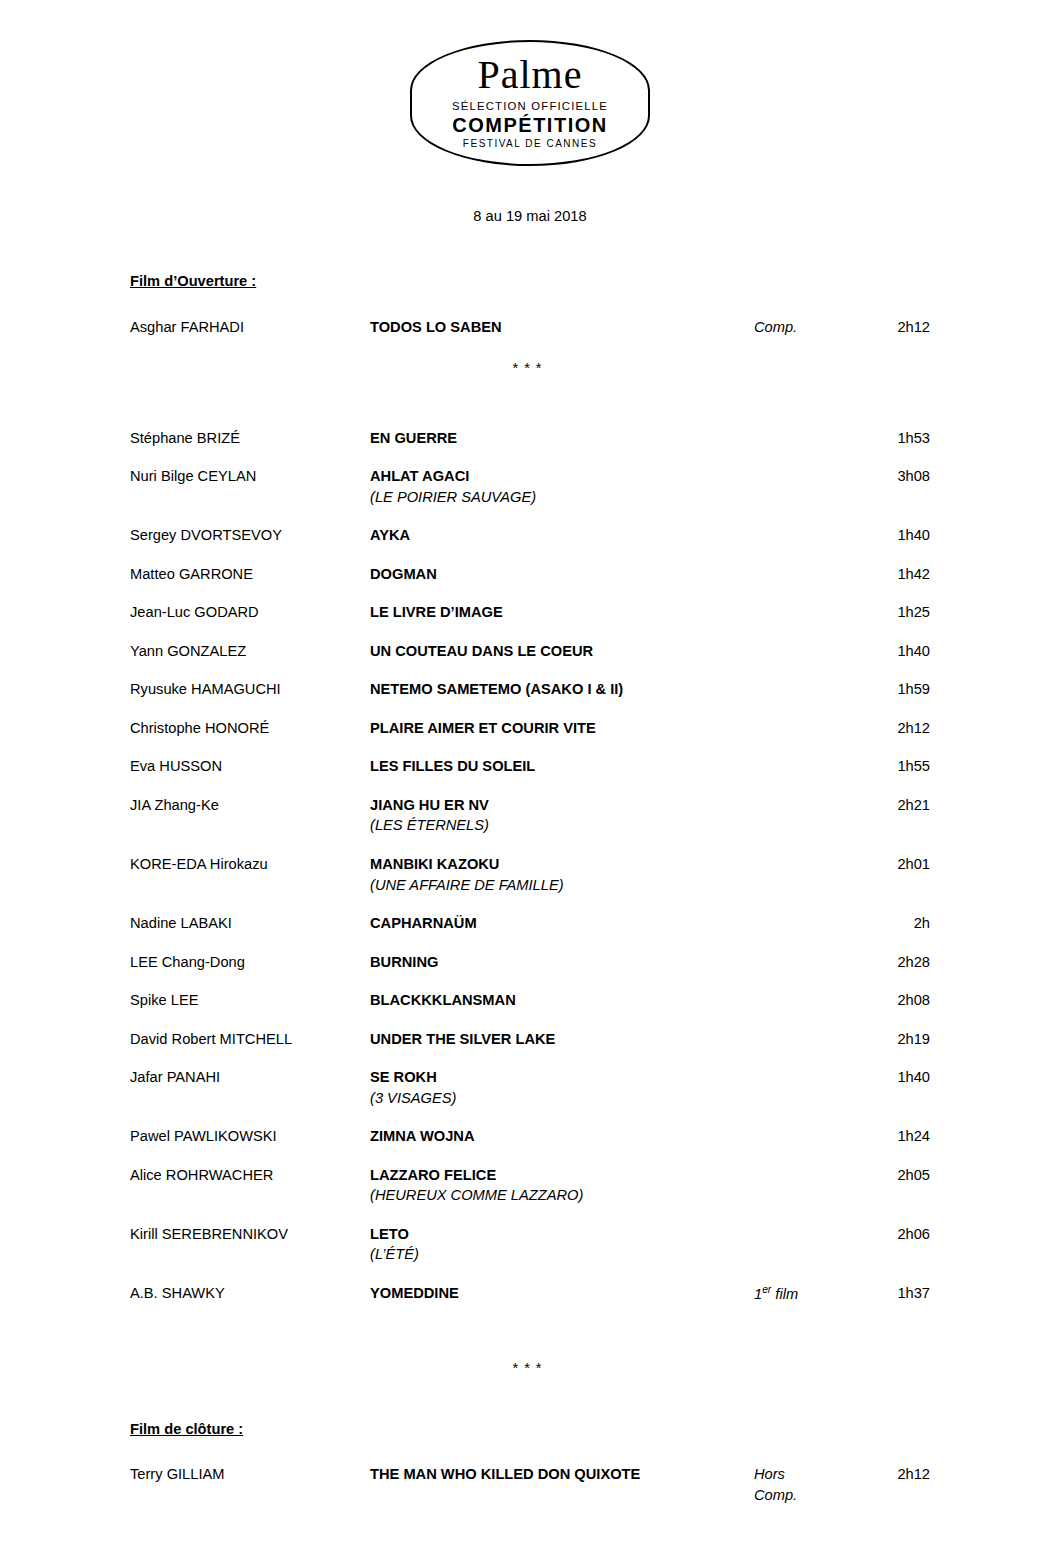Palme
SÉLECTION OFFICIELLE
COMPÉTITION
FESTIVAL DE CANNES
8 au 19 mai 2018
Film d’Ouverture :
| Asghar FARHADI | TODOS LO SABEN | Comp. | 2h12 |
***
| Stéphane BRIZÉ | EN GUERRE | | 1h53 |
| Nuri Bilge CEYLAN | AHLAT AGACI (LE POIRIER SAUVAGE) | | 3h08 |
| Sergey DVORTSEVOY | AYKA | | 1h40 |
| Matteo GARRONE | DOGMAN | | 1h42 |
| Jean-Luc GODARD | LE LIVRE D’IMAGE | | 1h25 |
| Yann GONZALEZ | UN COUTEAU DANS LE COEUR | | 1h40 |
| Ryusuke HAMAGUCHI | NETEMO SAMETEMO (ASAKO I & II) | | 1h59 |
| Christophe HONORÉ | PLAIRE AIMER ET COURIR VITE | | 2h12 |
| Eva HUSSON | LES FILLES DU SOLEIL | | 1h55 |
| JIA Zhang-Ke | JIANG HU ER NV (LES ÉTERNELS) | | 2h21 |
| KORE-EDA Hirokazu | MANBIKI KAZOKU (UNE AFFAIRE DE FAMILLE) | | 2h01 |
| Nadine LABAKI | CAPHARNAÜM | | 2h |
| LEE Chang-Dong | BURNING | | 2h28 |
| Spike LEE | BLACKKKLANSMAN | | 2h08 |
| David Robert MITCHELL | UNDER THE SILVER LAKE | | 2h19 |
| Jafar PANAHI | SE ROKH (3 VISAGES) | | 1h40 |
| Pawel PAWLIKOWSKI | ZIMNA WOJNA | | 1h24 |
| Alice ROHRWACHER | LAZZARO FELICE (HEUREUX COMME LAZZARO) | | 2h05 |
| Kirill SEREBRENNIKOV | LETO (L’ÉTÉ) | | 2h06 |
| A.B. SHAWKY | YOMEDDINE | 1 er film | 1h37 |
***
Film de clôture :
| Terry GILLIAM | THE MAN WHO KILLED DON QUIXOTE | Hors Comp. | 2h12 |